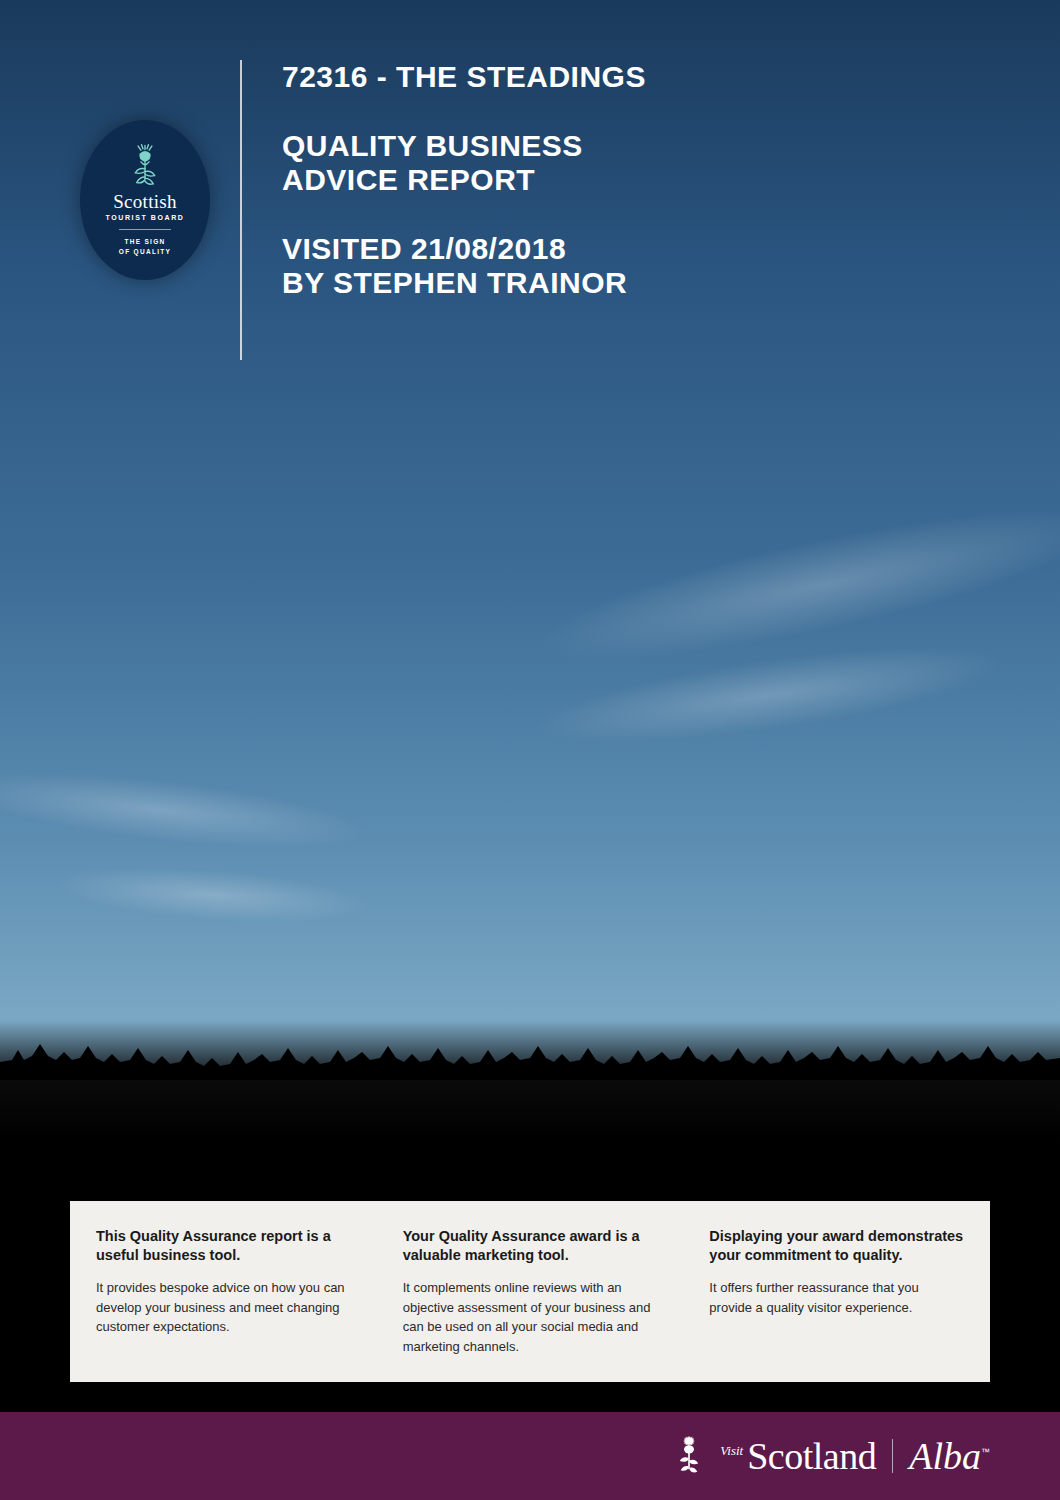Scottish
TOURIST BOARD
THE SIGN
OF QUALITY
72316 - THE STEADINGS
QUALITY BUSINESS
ADVICE REPORT
VISITED 21/08/2018
BY STEPHEN TRAINOR
This Quality Assurance report is a useful business tool.
It provides bespoke advice on how you can develop your business and meet changing customer expectations.
Your Quality Assurance award is a valuable marketing tool.
It complements online reviews with an objective assessment of your business and can be used on all your social media and marketing channels.
Displaying your award demonstrates your commitment to quality.
It offers further reassurance that you provide a quality visitor experience.
Visit Scotland Alba™